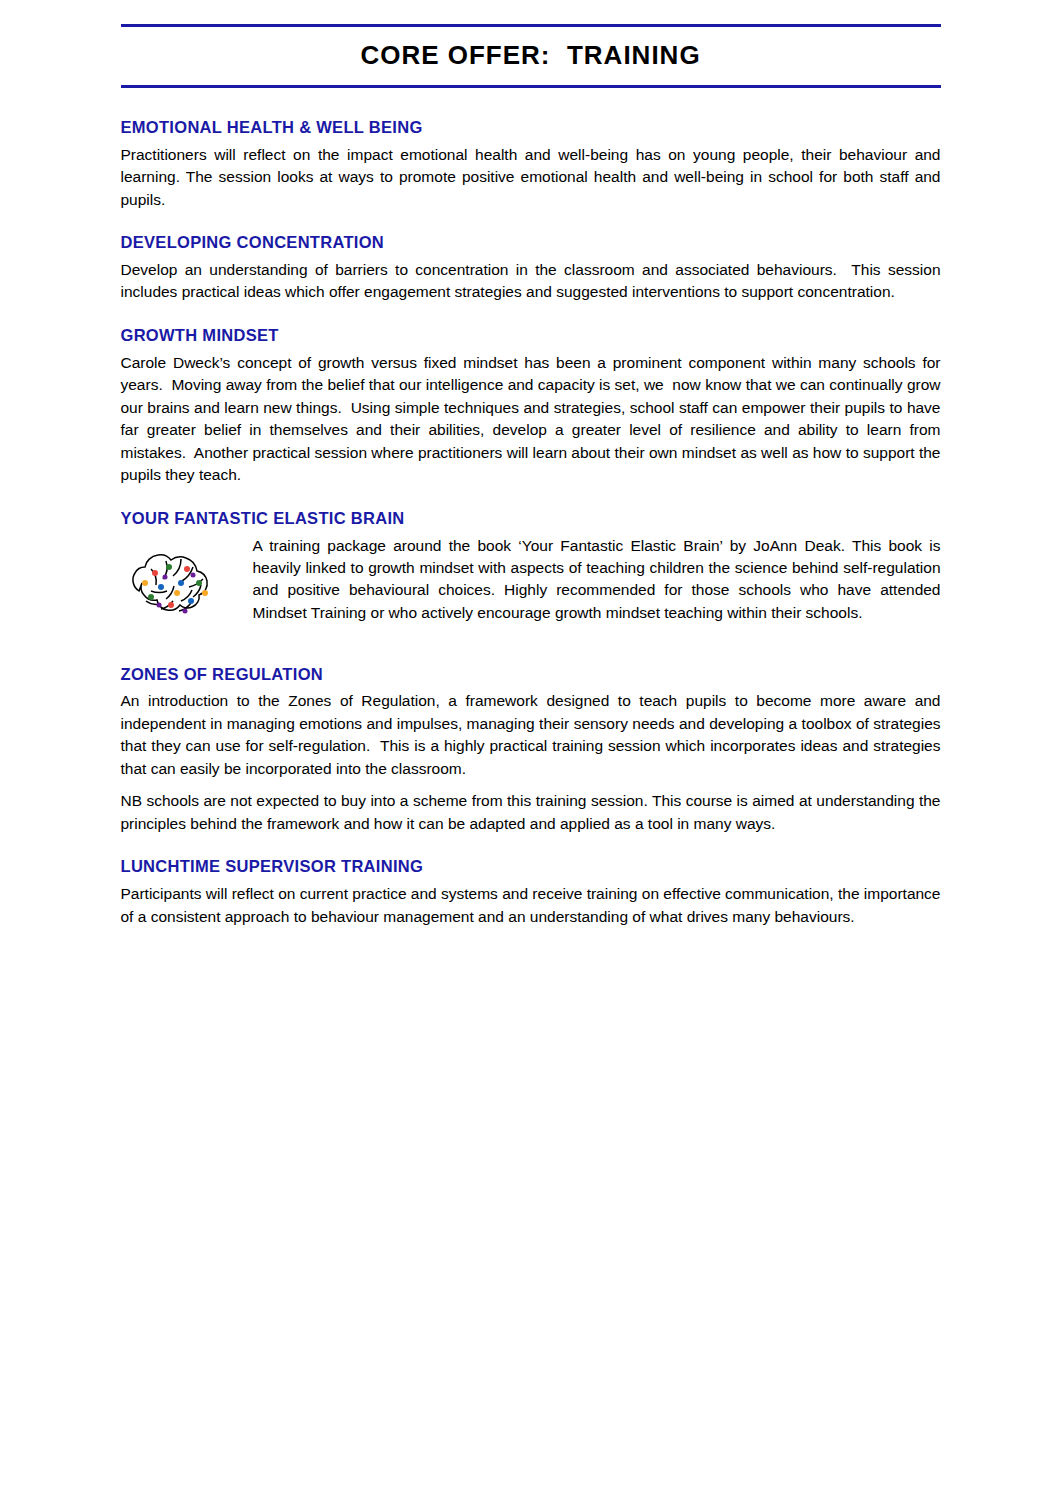CORE OFFER: TRAINING
EMOTIONAL HEALTH & WELL BEING
Practitioners will reflect on the impact emotional health and well-being has on young people, their behaviour and learning. The session looks at ways to promote positive emotional health and well-being in school for both staff and pupils.
DEVELOPING CONCENTRATION
Develop an understanding of barriers to concentration in the classroom and associated behaviours. This session includes practical ideas which offer engagement strategies and suggested interventions to support concentration.
GROWTH MINDSET
Carole Dweck’s concept of growth versus fixed mindset has been a prominent component within many schools for years. Moving away from the belief that our intelligence and capacity is set, we now know that we can continually grow our brains and learn new things. Using simple techniques and strategies, school staff can empower their pupils to have far greater belief in themselves and their abilities, develop a greater level of resilience and ability to learn from mistakes. Another practical session where practitioners will learn about their own mindset as well as how to support the pupils they teach.
YOUR FANTASTIC ELASTIC BRAIN
A training package around the book ‘Your Fantastic Elastic Brain’ by JoAnn Deak. This book is heavily linked to growth mindset with aspects of teaching children the science behind self-regulation and positive behavioural choices. Highly recommended for those schools who have attended Mindset Training or who actively encourage growth mindset teaching within their schools.
ZONES OF REGULATION
An introduction to the Zones of Regulation, a framework designed to teach pupils to become more aware and independent in managing emotions and impulses, managing their sensory needs and developing a toolbox of strategies that they can use for self-regulation. This is a highly practical training session which incorporates ideas and strategies that can easily be incorporated into the classroom.
NB schools are not expected to buy into a scheme from this training session. This course is aimed at understanding the principles behind the framework and how it can be adapted and applied as a tool in many ways.
LUNCHTIME SUPERVISOR TRAINING
Participants will reflect on current practice and systems and receive training on effective communication, the importance of a consistent approach to behaviour management and an understanding of what drives many behaviours.